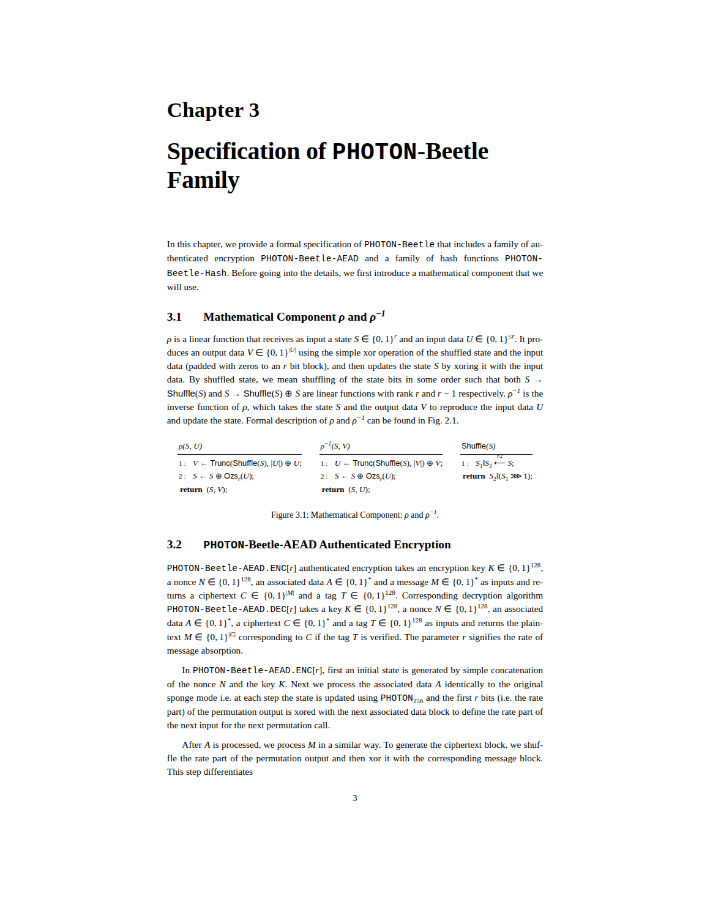Chapter 3
Specification of PHOTON-Beetle Family
In this chapter, we provide a formal specification of PHOTON-Beetle that includes a family of authenticated encryption PHOTON-Beetle-AEAD and a family of hash functions PHOTON-Beetle-Hash. Before going into the details, we first introduce a mathematical component that we will use.
3.1 Mathematical Component ρ and ρ−1
ρ is a linear function that receives as input a state S ∈ {0, 1}r and an input data U ∈ {0, 1}≤r. It produces an output data V ∈ {0, 1}|U| using the simple xor operation of the shuffled state and the input data (padded with zeros to an r bit block), and then updates the state S by xoring it with the input data. By shuffled state, we mean shuffling of the state bits in some order such that both S → Shuffle(S) and S → Shuffle(S) ⊕ S are linear functions with rank r and r − 1 respectively. ρ−1 is the inverse function of ρ, which takes the state S and the output data V to reproduce the input data U and update the state. Formal description of ρ and ρ−1 can be found in Fig. 2.1.
ρ(S, U)
1 : V ← Trunc(Shuffle(S), |U|) ⊕ U;
2 : S ← S ⊕ Ozsr(U);
return (S, V);
ρ−1(S, V)
1 : U ← Trunc(Shuffle(S), |V|) ⊕ V;
2 : S ← S ⊕ Ozsr(U);
return (S, U);
Shuffle(S)
1 : S1‖S2 r/2⟵ S;
return S2‖(S1 ⋙ 1);
Figure 3.1: Mathematical Component: ρ and ρ−1.
3.2 PHOTON-Beetle-AEAD Authenticated Encryption
PHOTON-Beetle-AEAD.ENC[r] authenticated encryption takes an encryption key K ∈ {0, 1}128, a nonce N ∈ {0, 1}128, an associated data A ∈ {0, 1}* and a message M ∈ {0, 1}* as inputs and returns a ciphertext C ∈ {0, 1}|M| and a tag T ∈ {0, 1}128. Corresponding decryption algorithm PHOTON-Beetle-AEAD.DEC[r] takes a key K ∈ {0, 1}128, a nonce N ∈ {0, 1}128, an associated data A ∈ {0, 1}*, a ciphertext C ∈ {0, 1}* and a tag T ∈ {0, 1}128 as inputs and returns the plaintext M ∈ {0, 1}|C| corresponding to C if the tag T is verified. The parameter r signifies the rate of message absorption.
In PHOTON-Beetle-AEAD.ENC[r], first an initial state is generated by simple concatenation of the nonce N and the key K. Next we process the associated data A identically to the original sponge mode i.e. at each step the state is updated using PHOTON256 and the first r bits (i.e. the rate part) of the permutation output is xored with the next associated data block to define the rate part of the next input for the next permutation call.
After A is processed, we process M in a similar way. To generate the ciphertext block, we shuffle the rate part of the permutation output and then xor it with the corresponding message block. This step differentiates
3